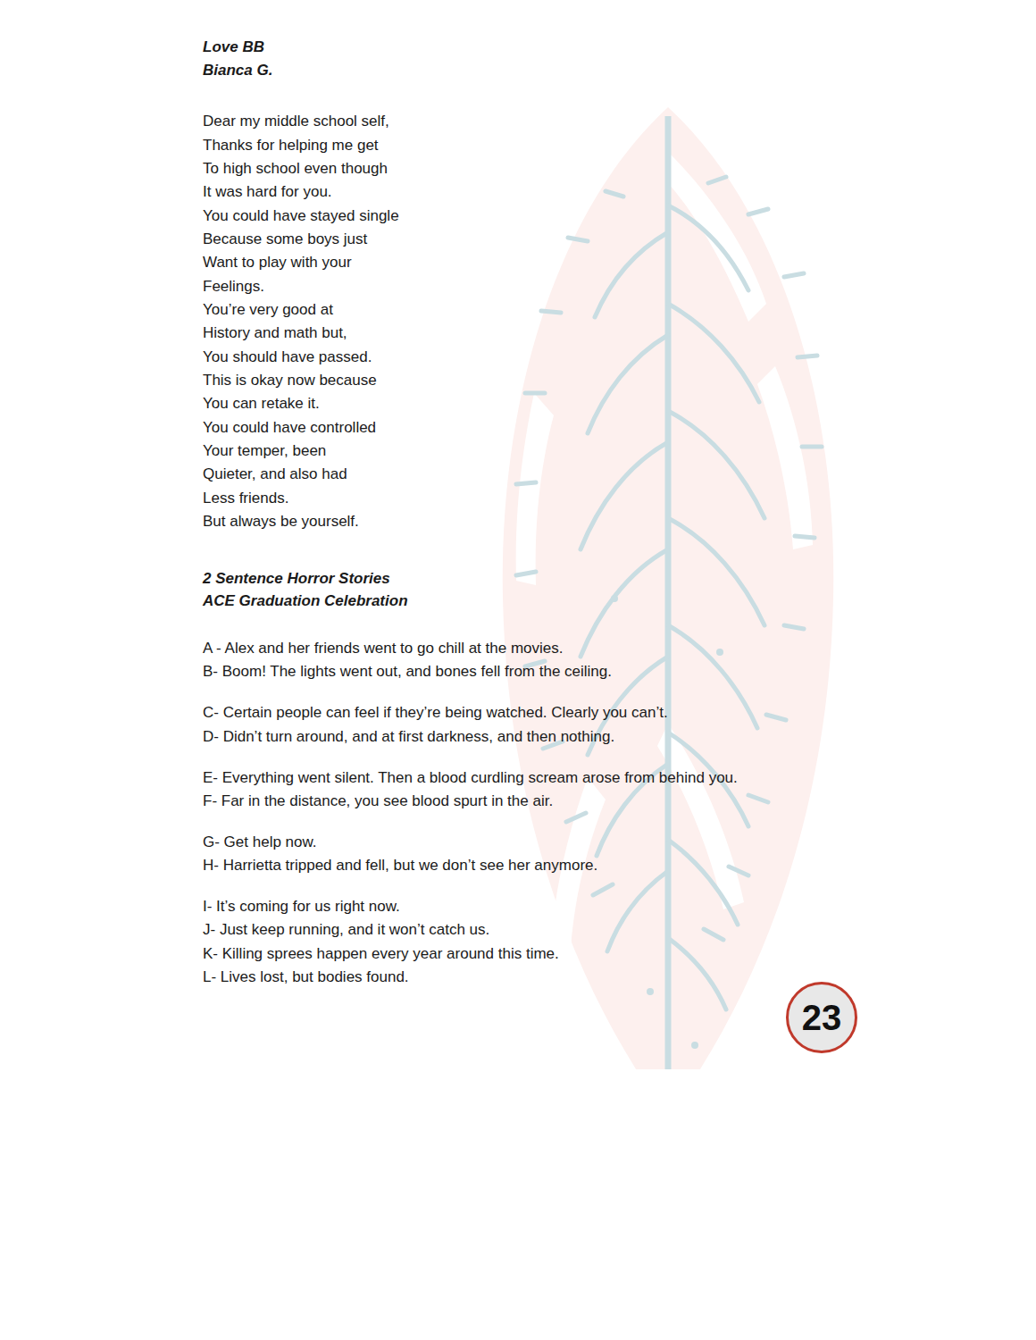Love BB
Bianca G.
Dear my middle school self,
Thanks for helping me get
To high school even though
It was hard for you.
You could have stayed single
Because some boys just
Want to play with your
Feelings.
You’re very good at
History and math but,
You should have passed.
This is okay now because
You can retake it.
You could have controlled
Your temper, been
Quieter, and also had
Less friends.
But always be yourself.
2 Sentence Horror Stories
ACE Graduation Celebration
A - Alex and her friends went to go chill at the movies.
B- Boom! The lights went out, and bones fell from the ceiling.
C- Certain people can feel if they’re being watched. Clearly you can’t.
D- Didn’t turn around, and at first darkness, and then nothing.
E- Everything went silent. Then a blood curdling scream arose from behind you.
F- Far in the distance, you see blood spurt in the air.
G- Get help now.
H- Harrietta tripped and fell, but we don’t see her anymore.
I- It’s coming for us right now.
J- Just keep running, and it won’t catch us.
K- Killing sprees happen every year around this time.
L- Lives lost, but bodies found.
23